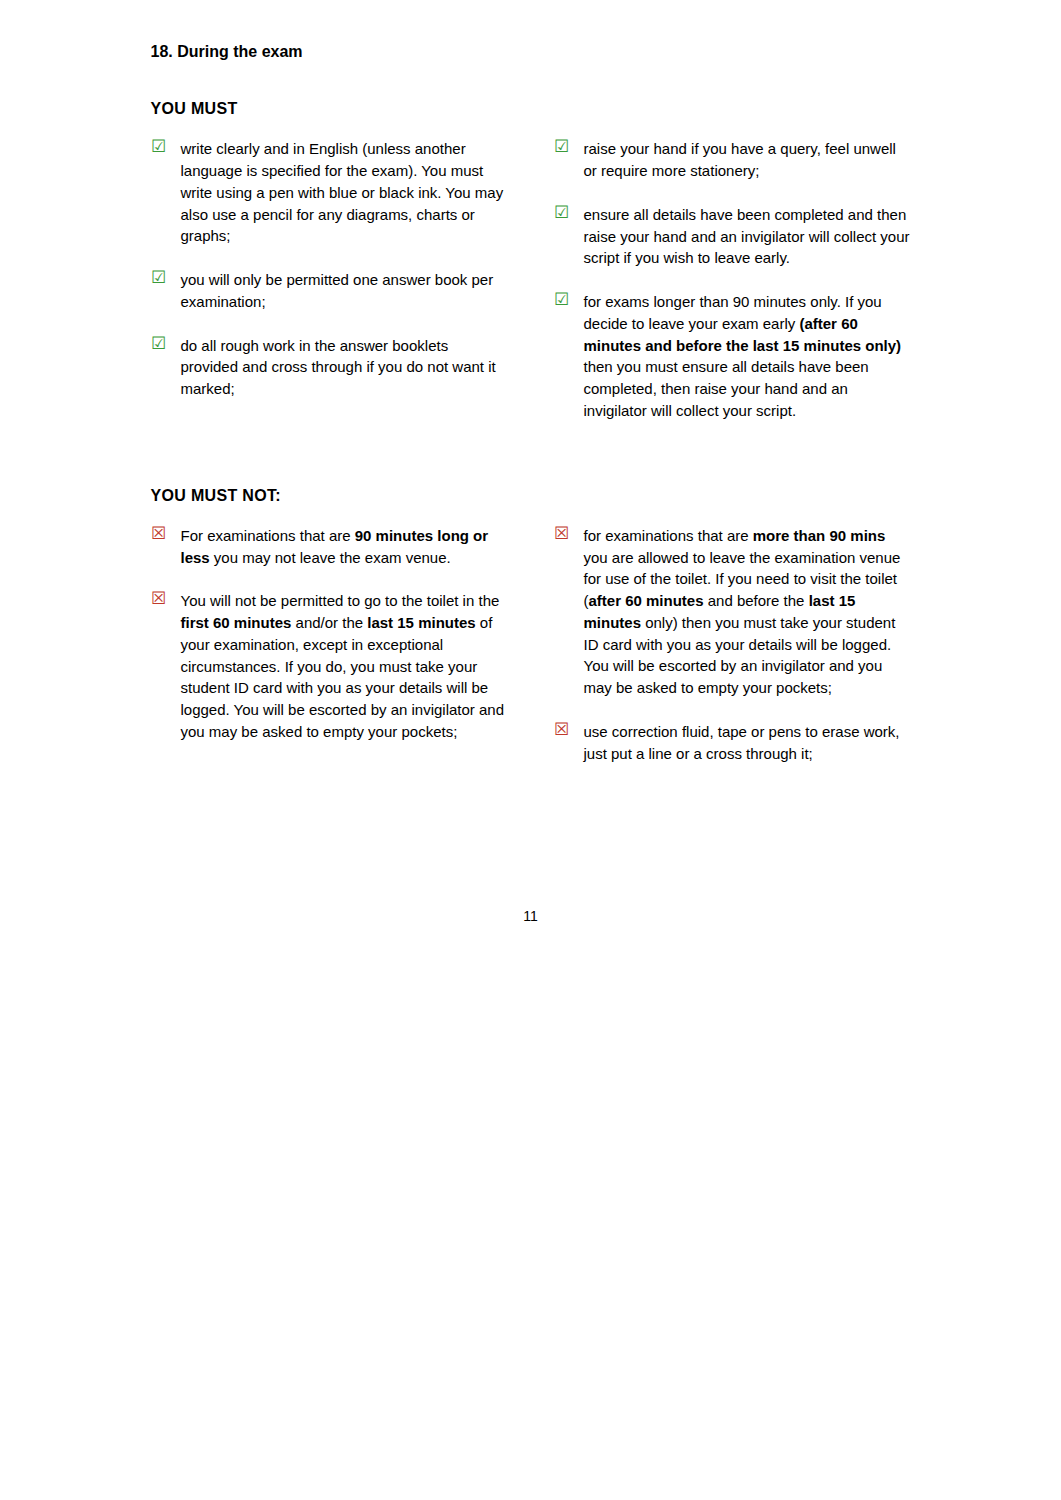18. During the exam
YOU MUST
write clearly and in English (unless another language is specified for the exam). You must write using a pen with blue or black ink. You may also use a pencil for any diagrams, charts or graphs;
you will only be permitted one answer book per examination;
do all rough work in the answer booklets provided and cross through if you do not want it marked;
raise your hand if you have a query, feel unwell or require more stationery;
ensure all details have been completed and then raise your hand and an invigilator will collect your script if you wish to leave early.
for exams longer than 90 minutes only. If you decide to leave your exam early (after 60 minutes and before the last 15 minutes only) then you must ensure all details have been completed, then raise your hand and an invigilator will collect your script.
YOU MUST NOT:
For examinations that are 90 minutes long or less you may not leave the exam venue.
You will not be permitted to go to the toilet in the first 60 minutes and/or the last 15 minutes of your examination, except in exceptional circumstances. If you do, you must take your student ID card with you as your details will be logged. You will be escorted by an invigilator and you may be asked to empty your pockets;
for examinations that are more than 90 mins you are allowed to leave the examination venue for use of the toilet. If you need to visit the toilet (after 60 minutes and before the last 15 minutes only) then you must take your student ID card with you as your details will be logged. You will be escorted by an invigilator and you may be asked to empty your pockets;
use correction fluid, tape or pens to erase work, just put a line or a cross through it;
11